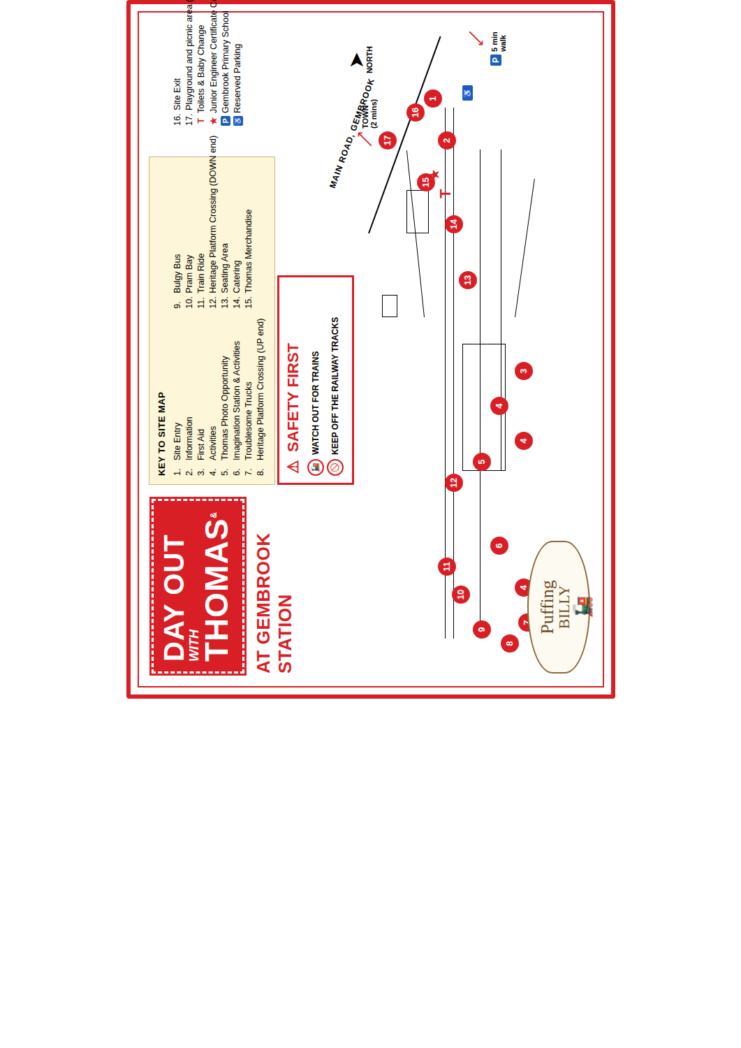DAY OUT WITH THOMAS&
AT GEMBROOK STATION
KEY TO SITE MAP
1. Site Entry
2. Information
3. First Aid
4. Activities
5. Thomas Photo Opportunity
6. Imagination Station & Activities
7. Troublesome Trucks
8. Heritage Platform Crossing (UP end)
9. Bulgy Bus
10. Pram Bay
11. Train Ride
12. Heritage Platform Crossing (DOWN end)
13. Seating Area
14. Catering
15. Thomas Merchandise
16. Site Exit
17. Playground and picnic area (public space)
TToilets & Baby Change
★Junior Engineer Certificate Collection Point
PGembrook Primary School
♿Reserved Parking
⚠SAFETY FIRST
🚂WATCH OUT FOR TRAINS
🚫KEEP OFF THE RAILWAY TRACKS
➤ NORTH
MAIN ROAD, GEMBROOK
1
2
3
4
4
4
5
6
7
8
9
10
11
12
13
14
15
16
17
T
T
★
P
♿
5 min walk
⟶
TOWN
(2 mins)
⟶
Puffing
BILLY
🚂